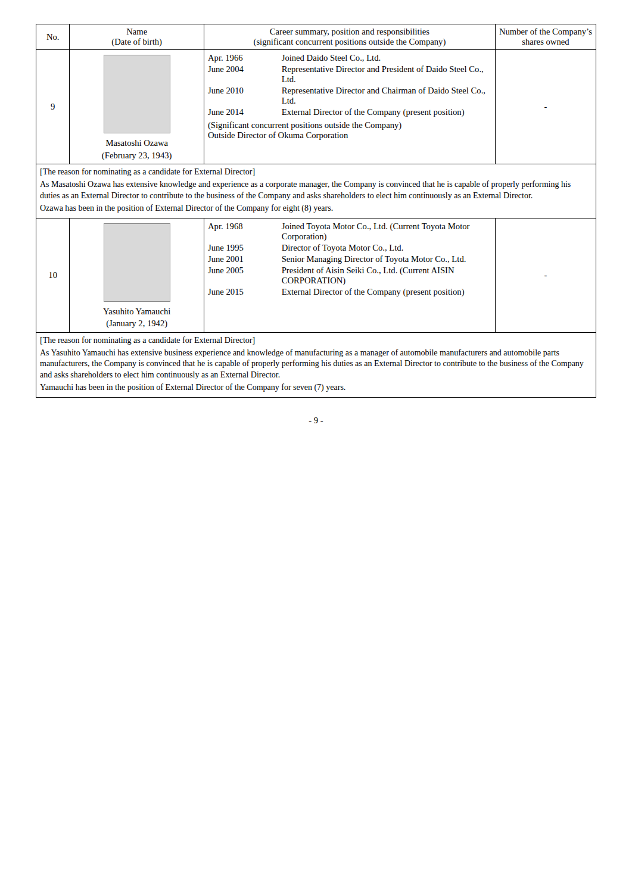| No. | Name (Date of birth) | Career summary, position and responsibilities (significant concurrent positions outside the Company) | Number of the Company’s shares owned |
| --- | --- | --- | --- |
| 9 | Masatoshi Ozawa (February 23, 1943) | / Apr. 1966 / Joined Daido Steel Co., Ltd. / / June 2004 / Representative Director and President of Daido Steel Co., Ltd. / / June 2010 / Representative Director and Chairman of Daido Steel Co., Ltd. / / June 2014 / External Director of the Company (present position) / (Significant concurrent positions outside the Company) Outside Director of Okuma Corporation | - |
| [The reason for nominating as a candidate for External Director] As Masatoshi Ozawa has extensive knowledge and experience as a corporate manager, the Company is convinced that he is capable of properly performing his duties as an External Director to contribute to the business of the Company and asks shareholders to elect him continuously as an External Director. Ozawa has been in the position of External Director of the Company for eight (8) years. |
| 10 | Yasuhito Yamauchi (January 2, 1942) | / Apr. 1968 / Joined Toyota Motor Co., Ltd. (Current Toyota Motor Corporation) / / June 1995 / Director of Toyota Motor Co., Ltd. / / June 2001 / Senior Managing Director of Toyota Motor Co., Ltd. / / June 2005 / President of Aisin Seiki Co., Ltd. (Current AISIN CORPORATION) / / June 2015 / External Director of the Company (present position) / | - |
| [The reason for nominating as a candidate for External Director] As Yasuhito Yamauchi has extensive business experience and knowledge of manufacturing as a manager of automobile manufacturers and automobile parts manufacturers, the Company is convinced that he is capable of properly performing his duties as an External Director to contribute to the business of the Company and asks shareholders to elect him continuously as an External Director. Yamauchi has been in the position of External Director of the Company for seven (7) years. |
- 9 -